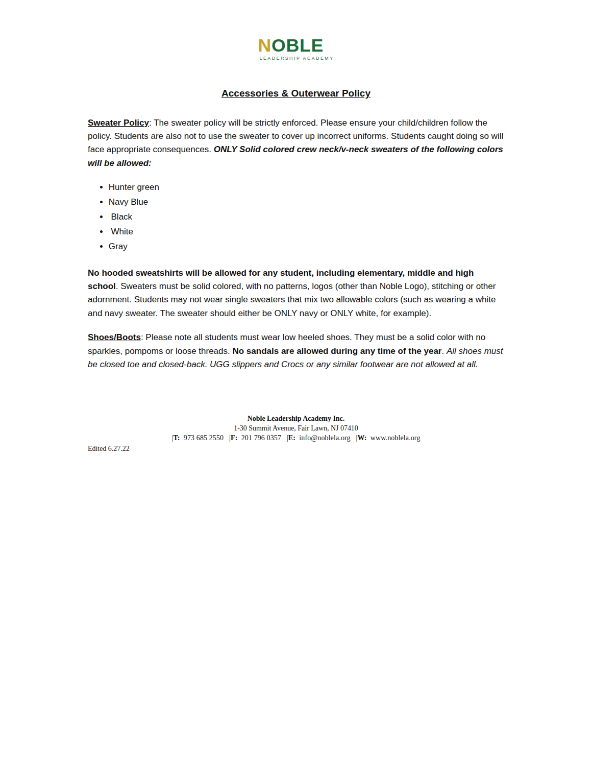NOBLE Leadership Academy
Accessories & Outerwear Policy
Sweater Policy: The sweater policy will be strictly enforced. Please ensure your child/children follow the policy. Students are also not to use the sweater to cover up incorrect uniforms. Students caught doing so will face appropriate consequences. ONLY Solid colored crew neck/v-neck sweaters of the following colors will be allowed:
Hunter green
Navy Blue
Black
White
Gray
No hooded sweatshirts will be allowed for any student, including elementary, middle and high school. Sweaters must be solid colored, with no patterns, logos (other than Noble Logo), stitching or other adornment. Students may not wear single sweaters that mix two allowable colors (such as wearing a white and navy sweater. The sweater should either be ONLY navy or ONLY white, for example).
Shoes/Boots: Please note all students must wear low heeled shoes. They must be a solid color with no sparkles, pompoms or loose threads. No sandals are allowed during any time of the year. All shoes must be closed toe and closed-back. UGG slippers and Crocs or any similar footwear are not allowed at all.
Noble Leadership Academy Inc.
1-30 Summit Avenue, Fair Lawn, NJ 07410
|T: 973 685 2550 |F: 201 796 0357 |E: info@noblela.org |W: www.noblela.org
Edited 6.27.22